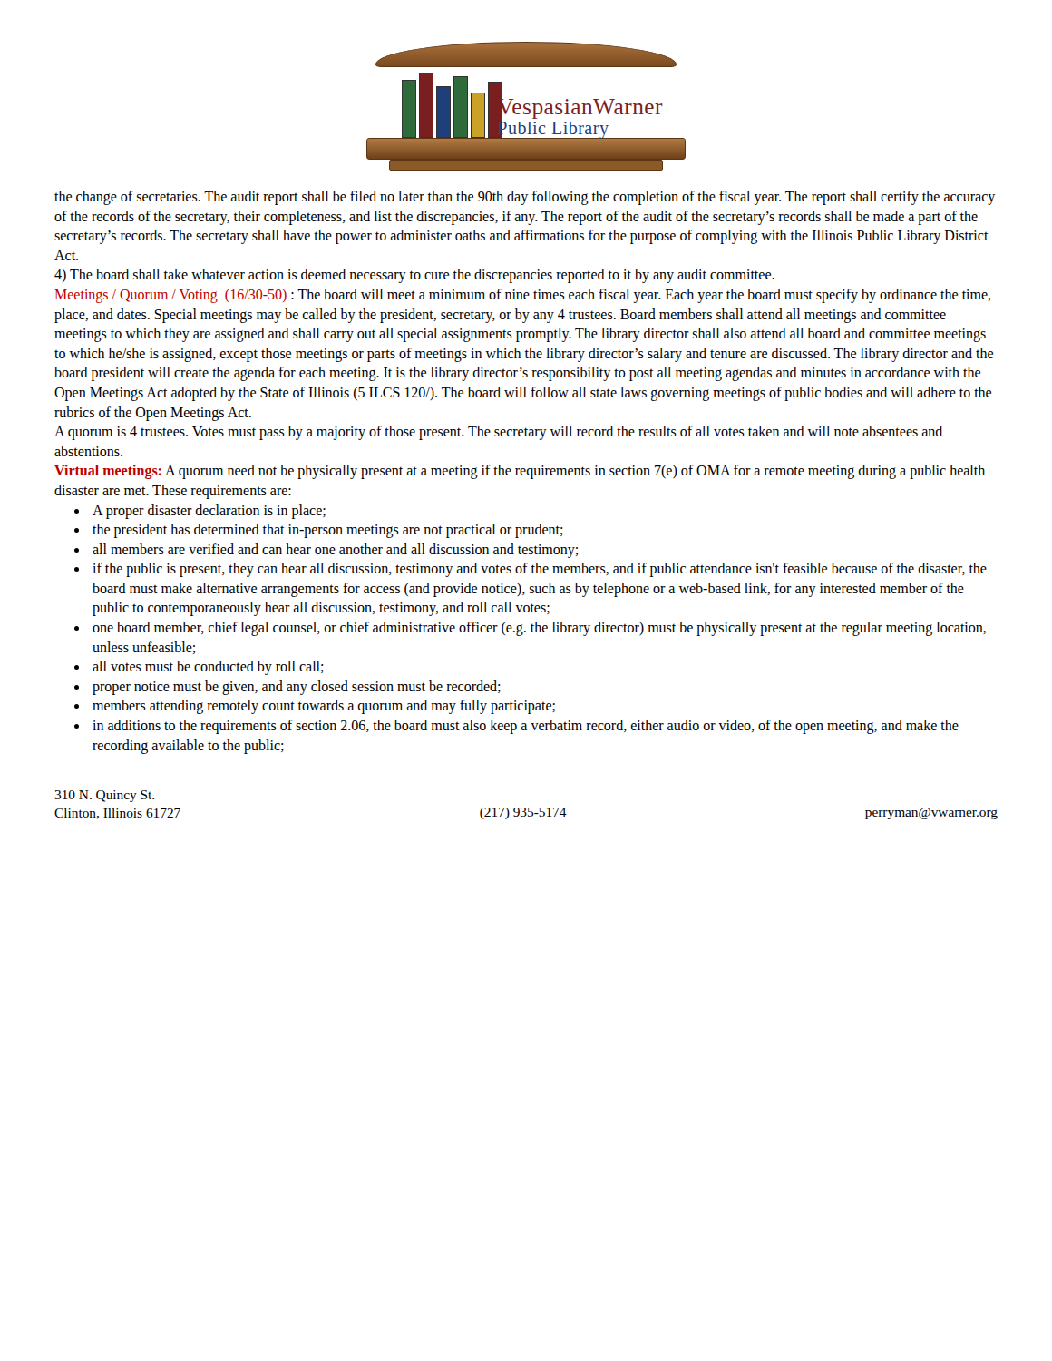VespasianWarner
Public Library
the change of secretaries. The audit report shall be filed no later than the 90th day following the completion of the fiscal year. The report shall certify the accuracy of the records of the secretary, their completeness, and list the discrepancies, if any. The report of the audit of the secretary’s records shall be made a part of the secretary’s records. The secretary shall have the power to administer oaths and affirmations for the purpose of complying with the Illinois Public Library District Act.
4) The board shall take whatever action is deemed necessary to cure the discrepancies reported to it by any audit committee.
Meetings / Quorum / Voting (16/30-50) : The board will meet a minimum of nine times each fiscal year. Each year the board must specify by ordinance the time, place, and dates. Special meetings may be called by the president, secretary, or by any 4 trustees. Board members shall attend all meetings and committee meetings to which they are assigned and shall carry out all special assignments promptly. The library director shall also attend all board and committee meetings to which he/she is assigned, except those meetings or parts of meetings in which the library director’s salary and tenure are discussed. The library director and the board president will create the agenda for each meeting. It is the library director’s responsibility to post all meeting agendas and minutes in accordance with the Open Meetings Act adopted by the State of Illinois (5 ILCS 120/). The board will follow all state laws governing meetings of public bodies and will adhere to the rubrics of the Open Meetings Act.
A quorum is 4 trustees. Votes must pass by a majority of those present. The secretary will record the results of all votes taken and will note absentees and abstentions.
Virtual meetings: A quorum need not be physically present at a meeting if the requirements in section 7(e) of OMA for a remote meeting during a public health disaster are met. These requirements are:
A proper disaster declaration is in place;
the president has determined that in-person meetings are not practical or prudent;
all members are verified and can hear one another and all discussion and testimony;
if the public is present, they can hear all discussion, testimony and votes of the members, and if public attendance isn't feasible because of the disaster, the board must make alternative arrangements for access (and provide notice), such as by telephone or a web-based link, for any interested member of the public to contemporaneously hear all discussion, testimony, and roll call votes;
one board member, chief legal counsel, or chief administrative officer (e.g. the library director) must be physically present at the regular meeting location, unless unfeasible;
all votes must be conducted by roll call;
proper notice must be given, and any closed session must be recorded;
members attending remotely count towards a quorum and may fully participate;
in additions to the requirements of section 2.06, the board must also keep a verbatim record, either audio or video, of the open meeting, and make the recording available to the public;
310 N. Quincy St.
Clinton, Illinois 61727
(217) 935-5174
perryman@vwarner.org